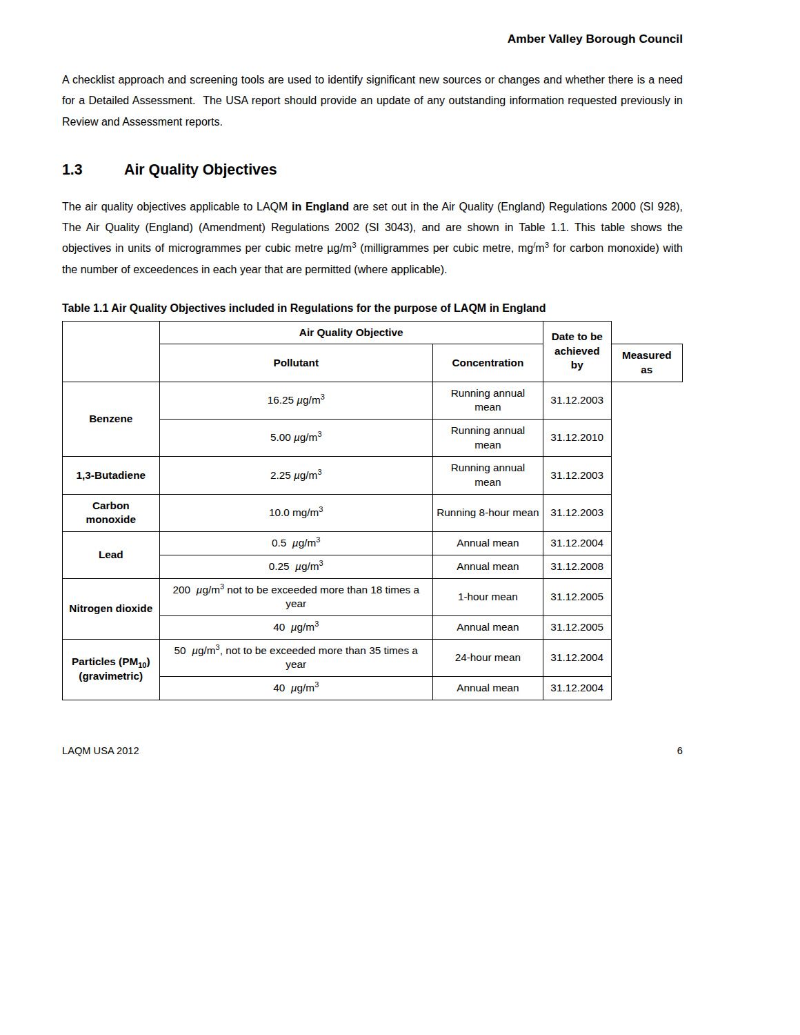Amber Valley Borough Council
A checklist approach and screening tools are used to identify significant new sources or changes and whether there is a need for a Detailed Assessment. The USA report should provide an update of any outstanding information requested previously in Review and Assessment reports.
1.3 Air Quality Objectives
The air quality objectives applicable to LAQM in England are set out in the Air Quality (England) Regulations 2000 (SI 928), The Air Quality (England) (Amendment) Regulations 2002 (SI 3043), and are shown in Table 1.1. This table shows the objectives in units of microgrammes per cubic metre µg/m3 (milligrammes per cubic metre, mg/m3 for carbon monoxide) with the number of exceedences in each year that are permitted (where applicable).
Table 1.1 Air Quality Objectives included in Regulations for the purpose of LAQM in England
| | Air Quality Objective | Date to be achieved by |
| --- | --- | --- |
| Pollutant | Concentration | Measured as |
| Benzene | 16.25 µ g/m 3 | Running annual mean | 31.12.2003 |
| 5.00 µ g/m 3 | Running annual mean | 31.12.2010 |
| 1,3-Butadiene | 2.25 µ g/m 3 | Running annual mean | 31.12.2003 |
| Carbon monoxide | 10.0 mg/m 3 | Running 8-hour mean | 31.12.2003 |
| Lead | 0.5 µ g/m 3 | Annual mean | 31.12.2004 |
| 0.25 µ g/m 3 | Annual mean | 31.12.2008 |
| Nitrogen dioxide | 200 µ g/m 3 not to be exceeded more than 18 times a year | 1-hour mean | 31.12.2005 |
| 40 µ g/m 3 | Annual mean | 31.12.2005 |
| Particles (PM 10 ) (gravimetric) | 50 µ g/m 3 , not to be exceeded more than 35 times a year | 24-hour mean | 31.12.2004 |
| 40 µ g/m 3 | Annual mean | 31.12.2004 |
LAQM USA 2012 6